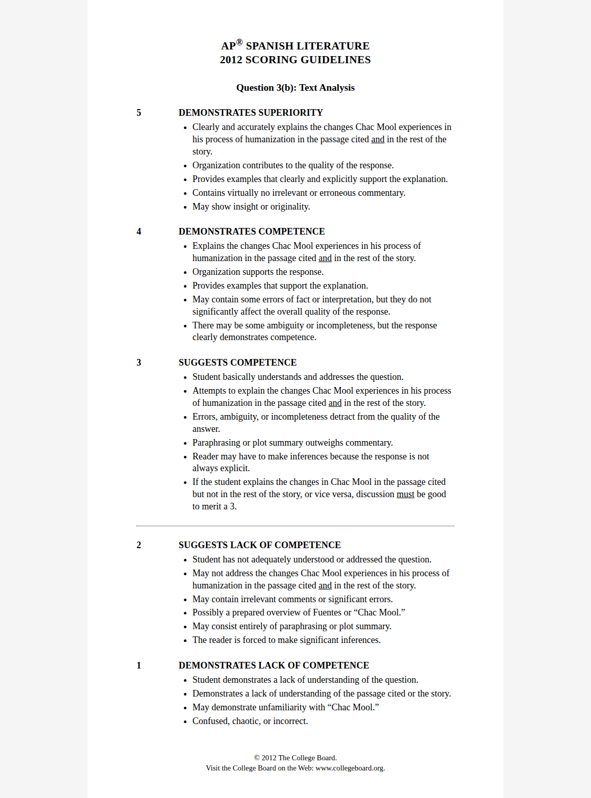AP® SPANISH LITERATURE
2012 SCORING GUIDELINES
Question 3(b): Text Analysis
5
DEMONSTRATES SUPERIORITY
Clearly and accurately explains the changes Chac Mool experiences in his process of humanization in the passage cited and in the rest of the story.
Organization contributes to the quality of the response.
Provides examples that clearly and explicitly support the explanation.
Contains virtually no irrelevant or erroneous commentary.
May show insight or originality.
4
DEMONSTRATES COMPETENCE
Explains the changes Chac Mool experiences in his process of humanization in the passage cited and in the rest of the story.
Organization supports the response.
Provides examples that support the explanation.
May contain some errors of fact or interpretation, but they do not significantly affect the overall quality of the response.
There may be some ambiguity or incompleteness, but the response clearly demonstrates competence.
3
SUGGESTS COMPETENCE
Student basically understands and addresses the question.
Attempts to explain the changes Chac Mool experiences in his process of humanization in the passage cited and in the rest of the story.
Errors, ambiguity, or incompleteness detract from the quality of the answer.
Paraphrasing or plot summary outweighs commentary.
Reader may have to make inferences because the response is not always explicit.
If the student explains the changes in Chac Mool in the passage cited but not in the rest of the story, or vice versa, discussion must be good to merit a 3.
2
SUGGESTS LACK OF COMPETENCE
Student has not adequately understood or addressed the question.
May not address the changes Chac Mool experiences in his process of humanization in the passage cited and in the rest of the story.
May contain irrelevant comments or significant errors.
Possibly a prepared overview of Fuentes or “Chac Mool.”
May consist entirely of paraphrasing or plot summary.
The reader is forced to make significant inferences.
1
DEMONSTRATES LACK OF COMPETENCE
Student demonstrates a lack of understanding of the question.
Demonstrates a lack of understanding of the passage cited or the story.
May demonstrate unfamiliarity with “Chac Mool.”
Confused, chaotic, or incorrect.
© 2012 The College Board.
Visit the College Board on the Web: www.collegeboard.org.